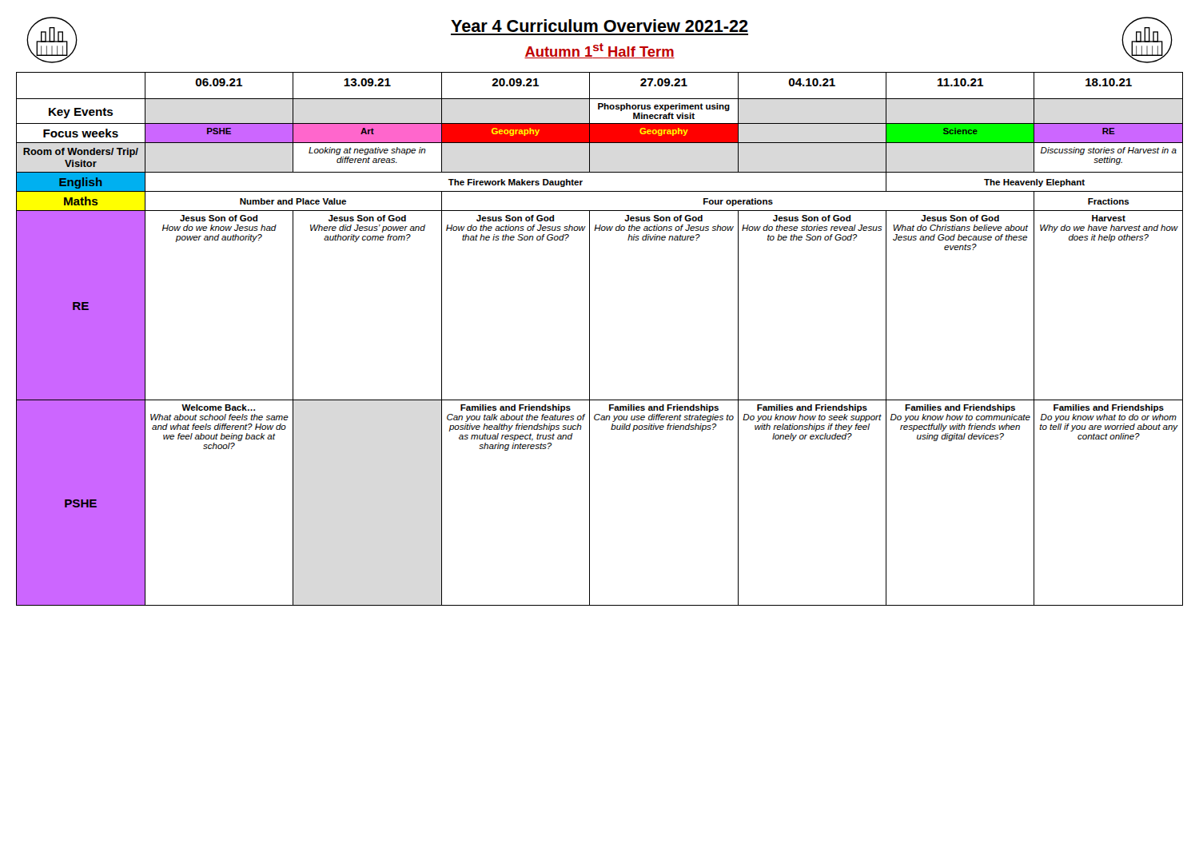Year 4 Curriculum Overview 2021-22
Autumn 1st Half Term
| | 06.09.21 | 13.09.21 | 20.09.21 | 27.09.21 | 04.10.21 | 11.10.21 | 18.10.21 |
| --- | --- | --- | --- | --- | --- | --- | --- |
| Key Events | | | | Phosphorus experiment using Minecraft visit | | | |
| Focus weeks | PSHE | Art | Geography | Geography | | Science | RE |
| Room of Wonders/ Trip/ Visitor | | Looking at negative shape in different areas. | | | | | Discussing stories of Harvest in a setting. |
| English | The Firework Makers Daughter | The Heavenly Elephant |
| Maths | Number and Place Value | Four operations | Fractions |
| RE | Jesus Son of God How do we know Jesus had power and authority? | Jesus Son of God Where did Jesus’ power and authority come from? | Jesus Son of God How do the actions of Jesus show that he is the Son of God? | Jesus Son of God How do the actions of Jesus show his divine nature? | Jesus Son of God How do these stories reveal Jesus to be the Son of God? | Jesus Son of God What do Christians believe about Jesus and God because of these events? | Harvest Why do we have harvest and how does it help others? |
| PSHE | Welcome Back… What about school feels the same and what feels different? How do we feel about being back at school? | | Families and Friendships Can you talk about the features of positive healthy friendships such as mutual respect, trust and sharing interests? | Families and Friendships Can you use different strategies to build positive friendships? | Families and Friendships Do you know how to seek support with relationships if they feel lonely or excluded? | Families and Friendships Do you know how to communicate respectfully with friends when using digital devices? | Families and Friendships Do you know what to do or whom to tell if you are worried about any contact online? |